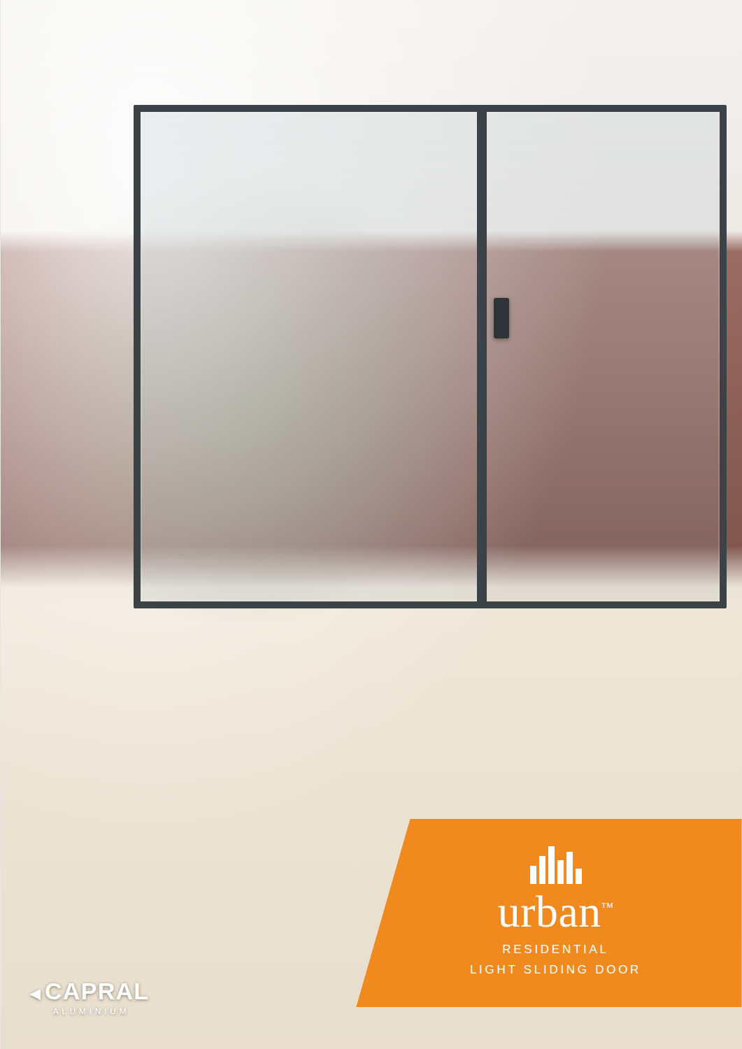urban™
Residential
Light Sliding Door
CAPRAL Aluminium